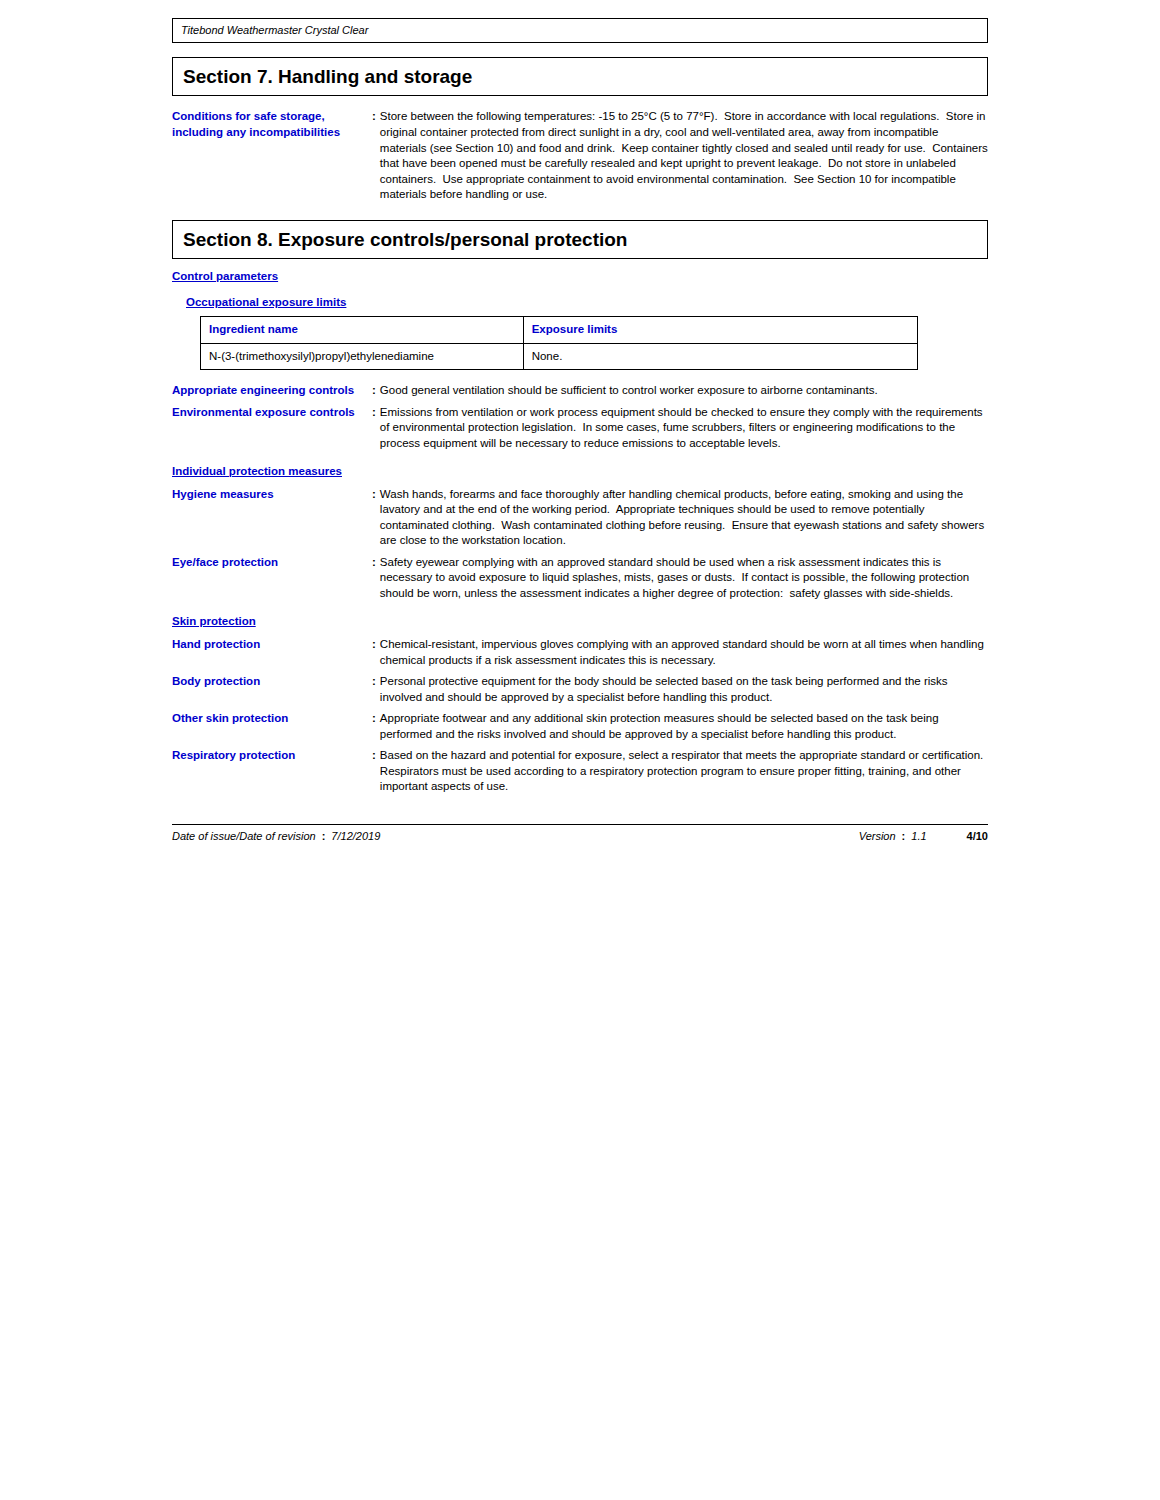Titebond Weathermaster Crystal Clear
Section 7. Handling and storage
| Conditions for safe storage, including any incompatibilities | : | Store between the following temperatures: -15 to 25°C (5 to 77°F). Store in accordance with local regulations. Store in original container protected from direct sunlight in a dry, cool and well-ventilated area, away from incompatible materials (see Section 10) and food and drink. Keep container tightly closed and sealed until ready for use. Containers that have been opened must be carefully resealed and kept upright to prevent leakage. Do not store in unlabeled containers. Use appropriate containment to avoid environmental contamination. See Section 10 for incompatible materials before handling or use. |
Section 8. Exposure controls/personal protection
Control parameters
Occupational exposure limits
| Ingredient name | Exposure limits |
| --- | --- |
| N-(3-(trimethoxysilyl)propyl)ethylenediamine | None. |
| Appropriate engineering controls | : | Good general ventilation should be sufficient to control worker exposure to airborne contaminants. |
| Environmental exposure controls | : | Emissions from ventilation or work process equipment should be checked to ensure they comply with the requirements of environmental protection legislation. In some cases, fume scrubbers, filters or engineering modifications to the process equipment will be necessary to reduce emissions to acceptable levels. |
Individual protection measures
| Hygiene measures | : | Wash hands, forearms and face thoroughly after handling chemical products, before eating, smoking and using the lavatory and at the end of the working period. Appropriate techniques should be used to remove potentially contaminated clothing. Wash contaminated clothing before reusing. Ensure that eyewash stations and safety showers are close to the workstation location. |
| Eye/face protection | : | Safety eyewear complying with an approved standard should be used when a risk assessment indicates this is necessary to avoid exposure to liquid splashes, mists, gases or dusts. If contact is possible, the following protection should be worn, unless the assessment indicates a higher degree of protection: safety glasses with side-shields. |
Skin protection
| Hand protection | : | Chemical-resistant, impervious gloves complying with an approved standard should be worn at all times when handling chemical products if a risk assessment indicates this is necessary. |
| Body protection | : | Personal protective equipment for the body should be selected based on the task being performed and the risks involved and should be approved by a specialist before handling this product. |
| Other skin protection | : | Appropriate footwear and any additional skin protection measures should be selected based on the task being performed and the risks involved and should be approved by a specialist before handling this product. |
| Respiratory protection | : | Based on the hazard and potential for exposure, select a respirator that meets the appropriate standard or certification. Respirators must be used according to a respiratory protection program to ensure proper fitting, training, and other important aspects of use. |
Date of issue/Date of revision : 7/12/2019 Version : 1.1 4/10